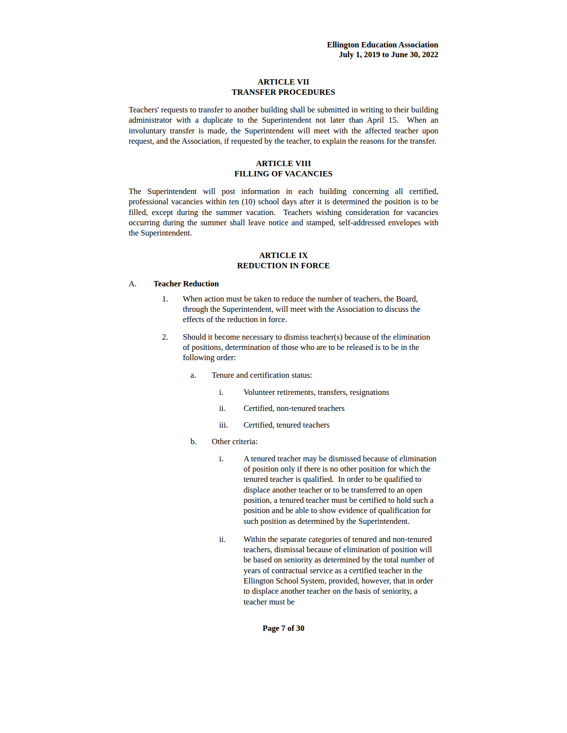Ellington Education Association
July 1, 2019 to June 30, 2022
ARTICLE VII TRANSFER PROCEDURES
Teachers' requests to transfer to another building shall be submitted in writing to their building administrator with a duplicate to the Superintendent not later than April 15. When an involuntary transfer is made, the Superintendent will meet with the affected teacher upon request, and the Association, if requested by the teacher, to explain the reasons for the transfer.
ARTICLE VIII FILLING OF VACANCIES
The Superintendent will post information in each building concerning all certified, professional vacancies within ten (10) school days after it is determined the position is to be filled, except during the summer vacation. Teachers wishing consideration for vacancies occurring during the summer shall leave notice and stamped, self-addressed envelopes with the Superintendent.
ARTICLE IX REDUCTION IN FORCE
A. Teacher Reduction
1. When action must be taken to reduce the number of teachers, the Board, through the Superintendent, will meet with the Association to discuss the effects of the reduction in force.
2. Should it become necessary to dismiss teacher(s) because of the elimination of positions, determination of those who are to be released is to be in the following order:
a. Tenure and certification status:
i. Volunteer retirements, transfers, resignations
ii. Certified, non-tenured teachers
iii. Certified, tenured teachers
b. Other criteria:
i. A tenured teacher may be dismissed because of elimination of position only if there is no other position for which the tenured teacher is qualified. In order to be qualified to displace another teacher or to be transferred to an open position, a tenured teacher must be certified to hold such a position and be able to show evidence of qualification for such position as determined by the Superintendent.
ii. Within the separate categories of tenured and non-tenured teachers, dismissal because of elimination of position will be based on seniority as determined by the total number of years of contractual service as a certified teacher in the Ellington School System, provided, however, that in order to displace another teacher on the basis of seniority, a teacher must be
Page 7 of 30